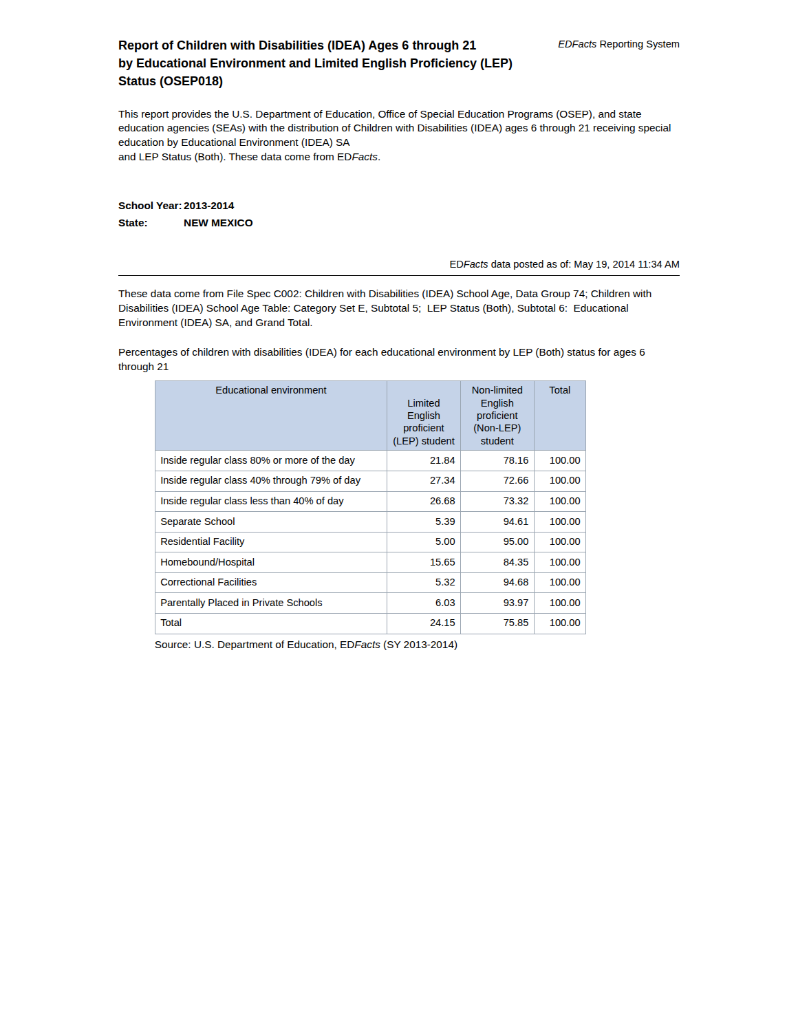Report of Children with Disabilities (IDEA) Ages 6 through 21
by Educational Environment and Limited English Proficiency (LEP) Status (OSEP018)
EDFacts Reporting System
This report provides the U.S. Department of Education, Office of Special Education Programs (OSEP), and state education agencies (SEAs) with the distribution of Children with Disabilities (IDEA) ages 6 through 21 receiving special education by Educational Environment (IDEA) SA
and LEP Status (Both). These data come from EDFacts.
School Year: 2013-2014
State: NEW MEXICO
EDFacts data posted as of: May 19, 2014 11:34 AM
These data come from File Spec C002: Children with Disabilities (IDEA) School Age, Data Group 74; Children with Disabilities (IDEA) School Age Table: Category Set E, Subtotal 5; LEP Status (Both), Subtotal 6: Educational Environment (IDEA) SA, and Grand Total.
Percentages of children with disabilities (IDEA) for each educational environment by LEP (Both) status for ages 6 through 21
| Educational environment | Limited English proficient (LEP) student | Non-limited English proficient (Non-LEP) student | Total |
| --- | --- | --- | --- |
| Inside regular class 80% or more of the day | 21.84 | 78.16 | 100.00 |
| Inside regular class 40% through 79% of day | 27.34 | 72.66 | 100.00 |
| Inside regular class less than 40% of day | 26.68 | 73.32 | 100.00 |
| Separate School | 5.39 | 94.61 | 100.00 |
| Residential Facility | 5.00 | 95.00 | 100.00 |
| Homebound/Hospital | 15.65 | 84.35 | 100.00 |
| Correctional Facilities | 5.32 | 94.68 | 100.00 |
| Parentally Placed in Private Schools | 6.03 | 93.97 | 100.00 |
| Total | 24.15 | 75.85 | 100.00 |
Source: U.S. Department of Education, EDFacts (SY 2013-2014)